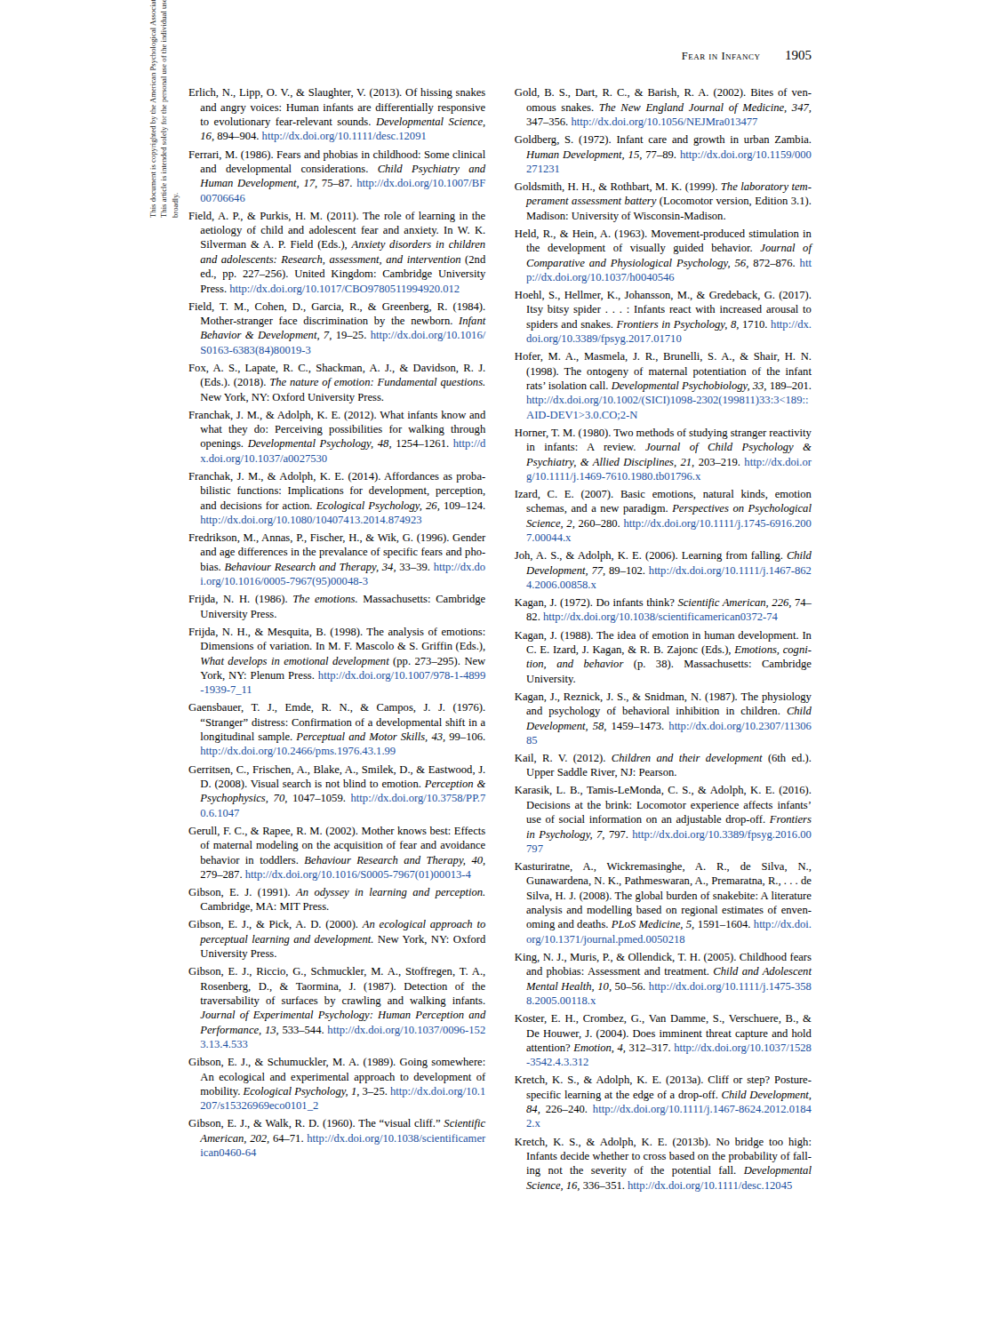This document is copyrighted by the American Psychological Association or one of its allied publishers.
This article is intended solely for the personal use of the individual user and is not to be disseminated broadly.
Fear in Infancy 1905
Erlich, N., Lipp, O. V., & Slaughter, V. (2013). Of hissing snakes and angry voices: Human infants are differentially responsive to evolutionary fear-relevant sounds. Developmental Science, 16, 894–904. http://dx.doi.org/10.1111/desc.12091
Ferrari, M. (1986). Fears and phobias in childhood: Some clinical and developmental considerations. Child Psychiatry and Human Development, 17, 75–87. http://dx.doi.org/10.1007/BF00706646
Field, A. P., & Purkis, H. M. (2011). The role of learning in the aetiology of child and adolescent fear and anxiety. In W. K. Silverman & A. P. Field (Eds.), Anxiety disorders in children and adolescents: Research, assessment, and intervention (2nd ed., pp. 227–256). United Kingdom: Cambridge University Press. http://dx.doi.org/10.1017/CBO9780511994920.012
Field, T. M., Cohen, D., Garcia, R., & Greenberg, R. (1984). Mother-stranger face discrimination by the newborn. Infant Behavior & Development, 7, 19–25. http://dx.doi.org/10.1016/S0163-6383(84)80019-3
Fox, A. S., Lapate, R. C., Shackman, A. J., & Davidson, R. J. (Eds.). (2018). The nature of emotion: Fundamental questions. New York, NY: Oxford University Press.
Franchak, J. M., & Adolph, K. E. (2012). What infants know and what they do: Perceiving possibilities for walking through openings. Developmental Psychology, 48, 1254–1261. http://dx.doi.org/10.1037/a0027530
Franchak, J. M., & Adolph, K. E. (2014). Affordances as probabilistic functions: Implications for development, perception, and decisions for action. Ecological Psychology, 26, 109–124. http://dx.doi.org/10.1080/10407413.2014.874923
Fredrikson, M., Annas, P., Fischer, H., & Wik, G. (1996). Gender and age differences in the prevalance of specific fears and phobias. Behaviour Research and Therapy, 34, 33–39. http://dx.doi.org/10.1016/0005-7967(95)00048-3
Frijda, N. H. (1986). The emotions. Massachusetts: Cambridge University Press.
Frijda, N. H., & Mesquita, B. (1998). The analysis of emotions: Dimensions of variation. In M. F. Mascolo & S. Griffin (Eds.), What develops in emotional development (pp. 273–295). New York, NY: Plenum Press. http://dx.doi.org/10.1007/978-1-4899-1939-7_11
Gaensbauer, T. J., Emde, R. N., & Campos, J. J. (1976). “Stranger” distress: Confirmation of a developmental shift in a longitudinal sample. Perceptual and Motor Skills, 43, 99–106. http://dx.doi.org/10.2466/pms.1976.43.1.99
Gerritsen, C., Frischen, A., Blake, A., Smilek, D., & Eastwood, J. D. (2008). Visual search is not blind to emotion. Perception & Psychophysics, 70, 1047–1059. http://dx.doi.org/10.3758/PP.70.6.1047
Gerull, F. C., & Rapee, R. M. (2002). Mother knows best: Effects of maternal modeling on the acquisition of fear and avoidance behavior in toddlers. Behaviour Research and Therapy, 40, 279–287. http://dx.doi.org/10.1016/S0005-7967(01)00013-4
Gibson, E. J. (1991). An odyssey in learning and perception. Cambridge, MA: MIT Press.
Gibson, E. J., & Pick, A. D. (2000). An ecological approach to perceptual learning and development. New York, NY: Oxford University Press.
Gibson, E. J., Riccio, G., Schmuckler, M. A., Stoffregen, T. A., Rosenberg, D., & Taormina, J. (1987). Detection of the traversability of surfaces by crawling and walking infants. Journal of Experimental Psychology: Human Perception and Performance, 13, 533–544. http://dx.doi.org/10.1037/0096-1523.13.4.533
Gibson, E. J., & Schumuckler, M. A. (1989). Going somewhere: An ecological and experimental approach to development of mobility. Ecological Psychology, 1, 3–25. http://dx.doi.org/10.1207/s15326969eco0101_2
Gibson, E. J., & Walk, R. D. (1960). The “visual cliff.” Scientific American, 202, 64–71. http://dx.doi.org/10.1038/scientificamerican0460-64
Gold, B. S., Dart, R. C., & Barish, R. A. (2002). Bites of venomous snakes. The New England Journal of Medicine, 347, 347–356. http://dx.doi.org/10.1056/NEJMra013477
Goldberg, S. (1972). Infant care and growth in urban Zambia. Human Development, 15, 77–89. http://dx.doi.org/10.1159/000271231
Goldsmith, H. H., & Rothbart, M. K. (1999). The laboratory temperament assessment battery (Locomotor version, Edition 3.1). Madison: University of Wisconsin-Madison.
Held, R., & Hein, A. (1963). Movement-produced stimulation in the development of visually guided behavior. Journal of Comparative and Physiological Psychology, 56, 872–876. http://dx.doi.org/10.1037/h0040546
Hoehl, S., Hellmer, K., Johansson, M., & Gredeback, G. (2017). Itsy bitsy spider . . . : Infants react with increased arousal to spiders and snakes. Frontiers in Psychology, 8, 1710. http://dx.doi.org/10.3389/fpsyg.2017.01710
Hofer, M. A., Masmela, J. R., Brunelli, S. A., & Shair, H. N. (1998). The ontogeny of maternal potentiation of the infant rats’ isolation call. Developmental Psychobiology, 33, 189–201. http://dx.doi.org/10.1002/(SICI)1098-2302(199811)33:3<189::AID-DEV1>3.0.CO;2-N
Horner, T. M. (1980). Two methods of studying stranger reactivity in infants: A review. Journal of Child Psychology & Psychiatry, & Allied Disciplines, 21, 203–219. http://dx.doi.org/10.1111/j.1469-7610.1980.tb01796.x
Izard, C. E. (2007). Basic emotions, natural kinds, emotion schemas, and a new paradigm. Perspectives on Psychological Science, 2, 260–280. http://dx.doi.org/10.1111/j.1745-6916.2007.00044.x
Joh, A. S., & Adolph, K. E. (2006). Learning from falling. Child Development, 77, 89–102. http://dx.doi.org/10.1111/j.1467-8624.2006.00858.x
Kagan, J. (1972). Do infants think? Scientific American, 226, 74–82. http://dx.doi.org/10.1038/scientificamerican0372-74
Kagan, J. (1988). The idea of emotion in human development. In C. E. Izard, J. Kagan, & R. B. Zajonc (Eds.), Emotions, cognition, and behavior (p. 38). Massachusetts: Cambridge University.
Kagan, J., Reznick, J. S., & Snidman, N. (1987). The physiology and psychology of behavioral inhibition in children. Child Development, 58, 1459–1473. http://dx.doi.org/10.2307/1130685
Kail, R. V. (2012). Children and their development (6th ed.). Upper Saddle River, NJ: Pearson.
Karasik, L. B., Tamis-LeMonda, C. S., & Adolph, K. E. (2016). Decisions at the brink: Locomotor experience affects infants’ use of social information on an adjustable drop-off. Frontiers in Psychology, 7, 797. http://dx.doi.org/10.3389/fpsyg.2016.00797
Kasturiratne, A., Wickremasinghe, A. R., de Silva, N., Gunawardena, N. K., Pathmeswaran, A., Premaratna, R., . . . de Silva, H. J. (2008). The global burden of snakebite: A literature analysis and modelling based on regional estimates of envenoming and deaths. PLoS Medicine, 5, 1591–1604. http://dx.doi.org/10.1371/journal.pmed.0050218
King, N. J., Muris, P., & Ollendick, T. H. (2005). Childhood fears and phobias: Assessment and treatment. Child and Adolescent Mental Health, 10, 50–56. http://dx.doi.org/10.1111/j.1475-3588.2005.00118.x
Koster, E. H., Crombez, G., Van Damme, S., Verschuere, B., & De Houwer, J. (2004). Does imminent threat capture and hold attention? Emotion, 4, 312–317. http://dx.doi.org/10.1037/1528-3542.4.3.312
Kretch, K. S., & Adolph, K. E. (2013a). Cliff or step? Posture-specific learning at the edge of a drop-off. Child Development, 84, 226–240. http://dx.doi.org/10.1111/j.1467-8624.2012.01842.x
Kretch, K. S., & Adolph, K. E. (2013b). No bridge too high: Infants decide whether to cross based on the probability of falling not the severity of the potential fall. Developmental Science, 16, 336–351. http://dx.doi.org/10.1111/desc.12045